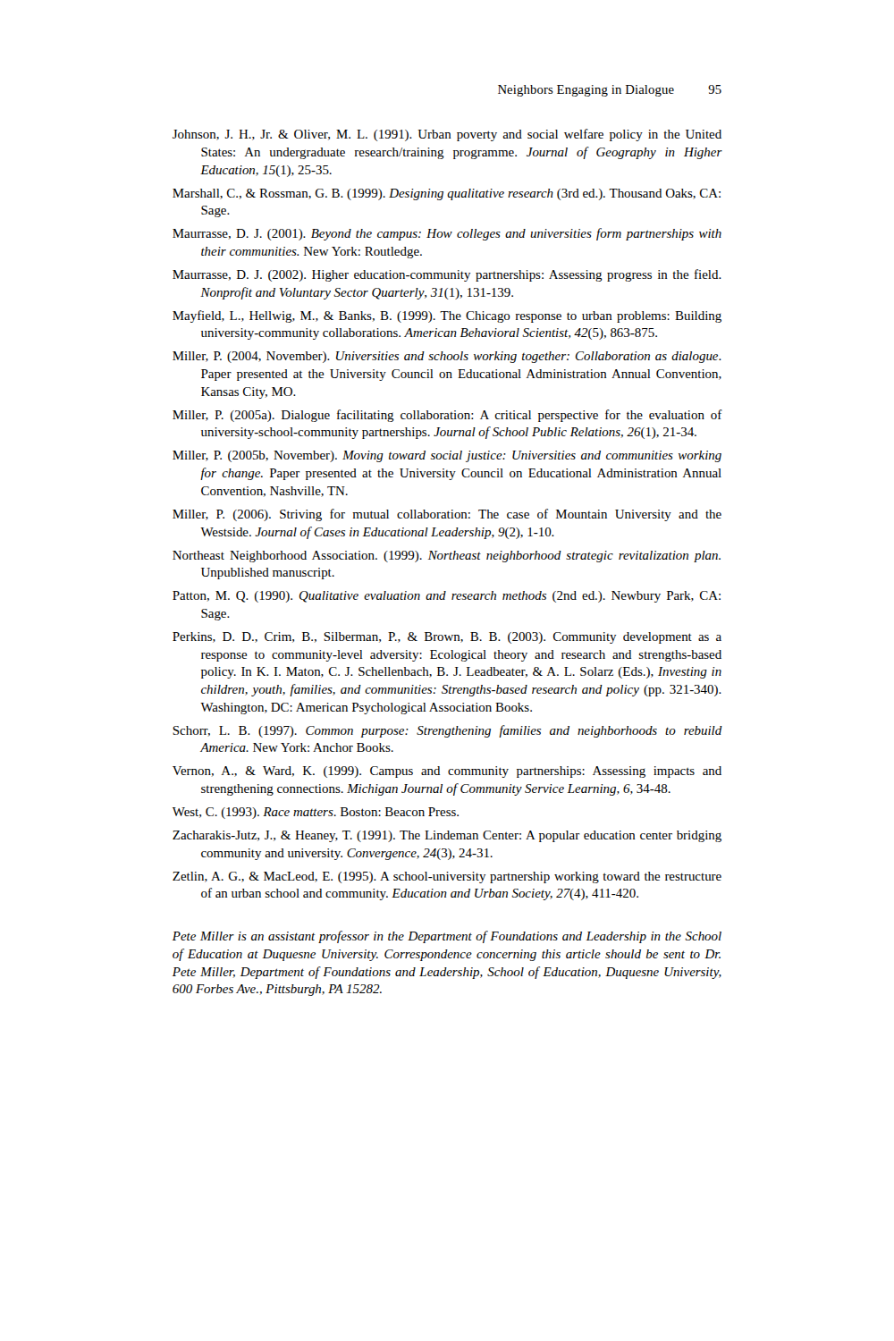Neighbors Engaging in Dialogue95
Johnson, J. H., Jr. & Oliver, M. L. (1991). Urban poverty and social welfare policy in the United States: An undergraduate research/training programme. Journal of Geography in Higher Education, 15(1), 25-35.
Marshall, C., & Rossman, G. B. (1999). Designing qualitative research (3rd ed.). Thousand Oaks, CA: Sage.
Maurrasse, D. J. (2001). Beyond the campus: How colleges and universities form partnerships with their communities. New York: Routledge.
Maurrasse, D. J. (2002). Higher education-community partnerships: Assessing progress in the field. Nonprofit and Voluntary Sector Quarterly, 31(1), 131-139.
Mayfield, L., Hellwig, M., & Banks, B. (1999). The Chicago response to urban problems: Building university-community collaborations. American Behavioral Scientist, 42(5), 863-875.
Miller, P. (2004, November). Universities and schools working together: Collaboration as dialogue. Paper presented at the University Council on Educational Administration Annual Convention, Kansas City, MO.
Miller, P. (2005a). Dialogue facilitating collaboration: A critical perspective for the evaluation of university-school-community partnerships. Journal of School Public Relations, 26(1), 21-34.
Miller, P. (2005b, November). Moving toward social justice: Universities and communities working for change. Paper presented at the University Council on Educational Administration Annual Convention, Nashville, TN.
Miller, P. (2006). Striving for mutual collaboration: The case of Mountain University and the Westside. Journal of Cases in Educational Leadership, 9(2), 1-10.
Northeast Neighborhood Association. (1999). Northeast neighborhood strategic revitalization plan. Unpublished manuscript.
Patton, M. Q. (1990). Qualitative evaluation and research methods (2nd ed.). Newbury Park, CA: Sage.
Perkins, D. D., Crim, B., Silberman, P., & Brown, B. B. (2003). Community development as a response to community-level adversity: Ecological theory and research and strengths-based policy. In K. I. Maton, C. J. Schellenbach, B. J. Leadbeater, & A. L. Solarz (Eds.), Investing in children, youth, families, and communities: Strengths-based research and policy (pp. 321-340). Washington, DC: American Psychological Association Books.
Schorr, L. B. (1997). Common purpose: Strengthening families and neighborhoods to rebuild America. New York: Anchor Books.
Vernon, A., & Ward, K. (1999). Campus and community partnerships: Assessing impacts and strengthening connections. Michigan Journal of Community Service Learning, 6, 34-48.
West, C. (1993). Race matters. Boston: Beacon Press.
Zacharakis-Jutz, J., & Heaney, T. (1991). The Lindeman Center: A popular education center bridging community and university. Convergence, 24(3), 24-31.
Zetlin, A. G., & MacLeod, E. (1995). A school-university partnership working toward the restructure of an urban school and community. Education and Urban Society, 27(4), 411-420.
Pete Miller is an assistant professor in the Department of Foundations and Leadership in the School of Education at Duquesne University. Correspondence concerning this article should be sent to Dr. Pete Miller, Department of Foundations and Leadership, School of Education, Duquesne University, 600 Forbes Ave., Pittsburgh, PA 15282.